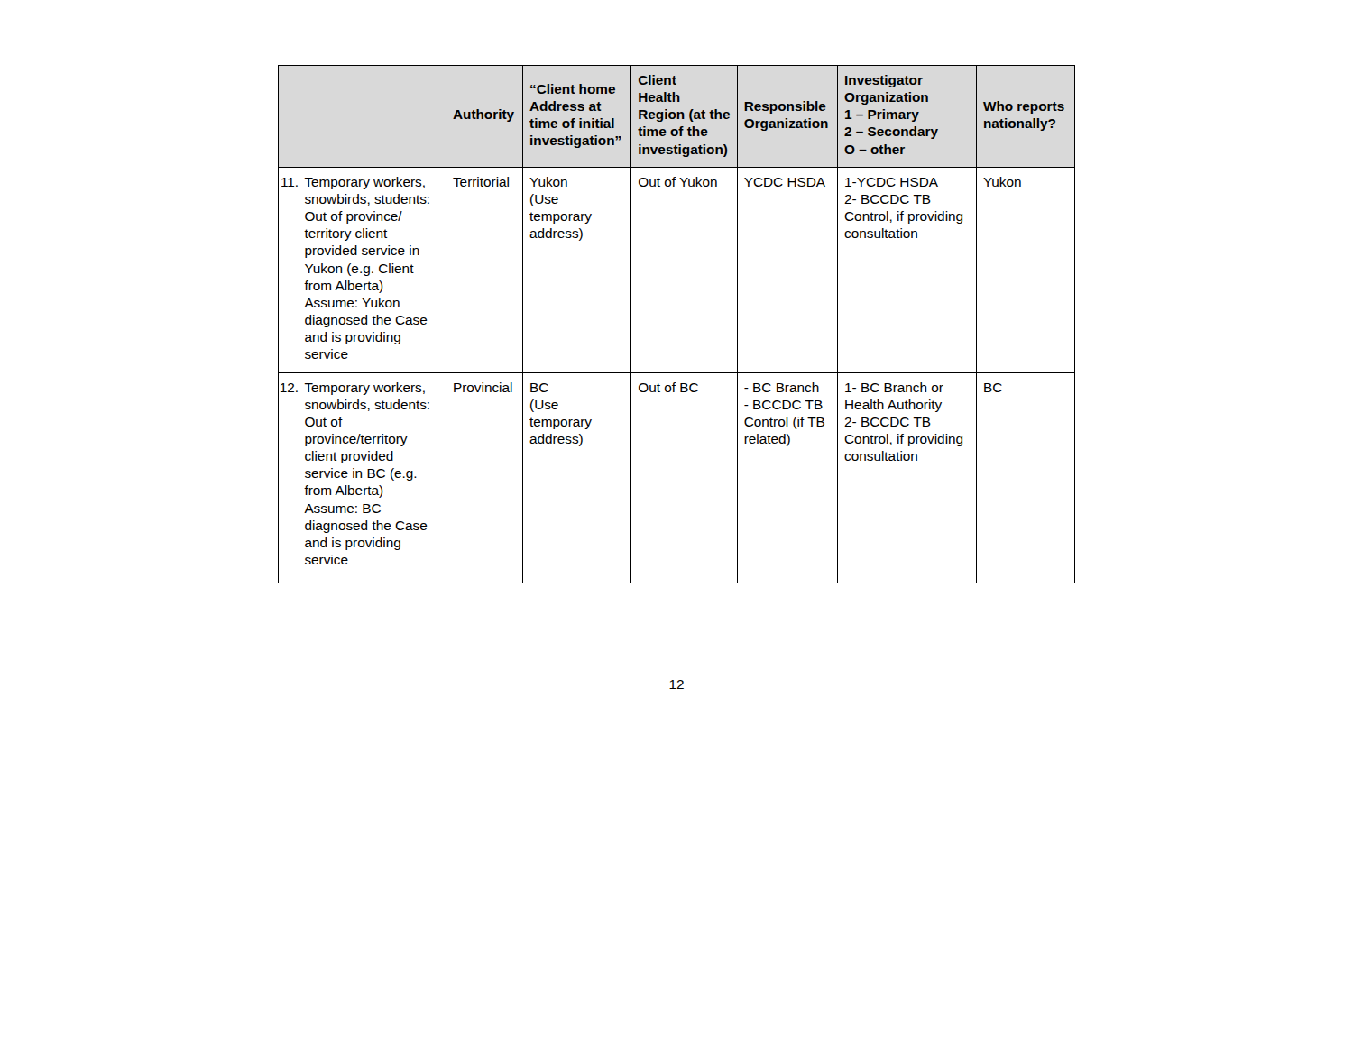| | Authority | “Client home Address at time of initial investigation” | Client Health Region (at the time of the investigation) | Responsible Organization | Investigator Organization 1 – Primary 2 – Secondary O – other | Who reports nationally? |
| --- | --- | --- | --- | --- | --- | --- |
| Temporary workers, snowbirds, students: Out of province/ territory client provided service in Yukon (e.g. Client from Alberta) Assume: Yukon diagnosed the Case and is providing service | Territorial | Yukon (Use temporary address) | Out of Yukon | YCDC HSDA | 1-YCDC HSDA 2- BCCDC TB Control, if providing consultation | Yukon |
| Temporary workers, snowbirds, students: Out of province/territory client provided service in BC (e.g. from Alberta) Assume: BC diagnosed the Case and is providing service | Provincial | BC (Use temporary address) | Out of BC | - BC Branch - BCCDC TB Control (if TB related) | 1- BC Branch or Health Authority 2- BCCDC TB Control, if providing consultation | BC |
12